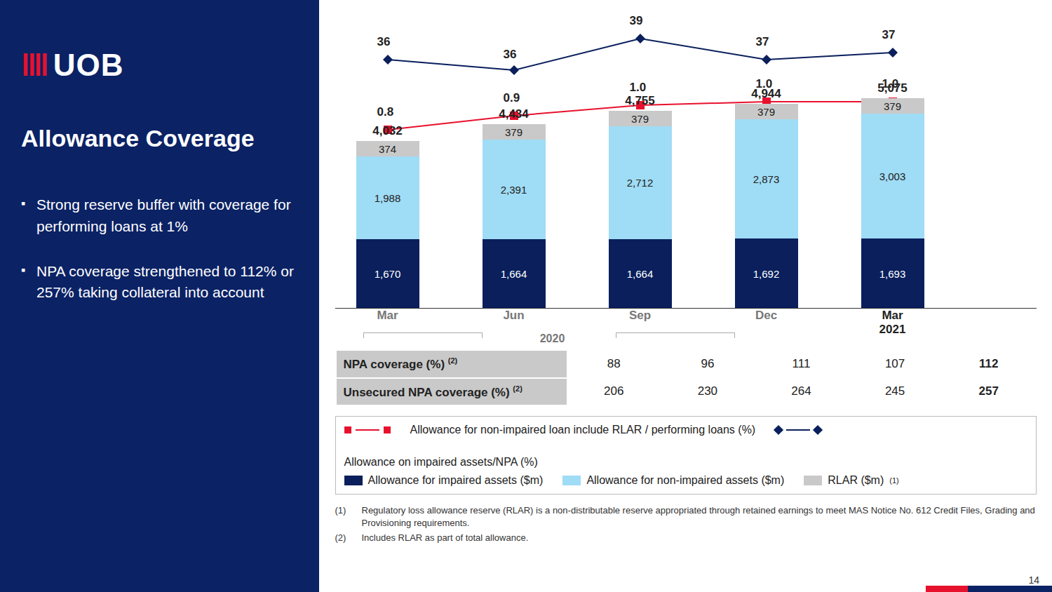‖‖ UOB
Allowance Coverage
Strong reserve buffer with coverage for performing loans at 1%
NPA coverage strengthened to 112% or 257% taking collateral into account
36
36
39
37
37
0.8
0.9
1.0
1.0
1.0
4,032
374
1,988
1,670
4,434
379
2,391
1,664
4,755
379
2,712
1,664
4,944
379
2,873
1,692
5,075
379
3,003
1,693
Mar Jun Sep Dec Mar
2021
2020
| NPA coverage (%) (2) | 88 | 96 | 111 | 107 | 112 |
| Unsecured NPA coverage (%) (2) | 206 | 230 | 264 | 245 | 257 |
Allowance for non-impaired loan include RLAR / performing loans (%) Allowance on impaired assets/NPA (%)
Allowance for impaired assets ($m) Allowance for non-impaired assets ($m) RLAR ($m) (1)
(1) Regulatory loss allowance reserve (RLAR) is a non-distributable reserve appropriated through retained earnings to meet MAS Notice No. 612 Credit Files, Grading and Provisioning requirements.
(2) Includes RLAR as part of total allowance.
14